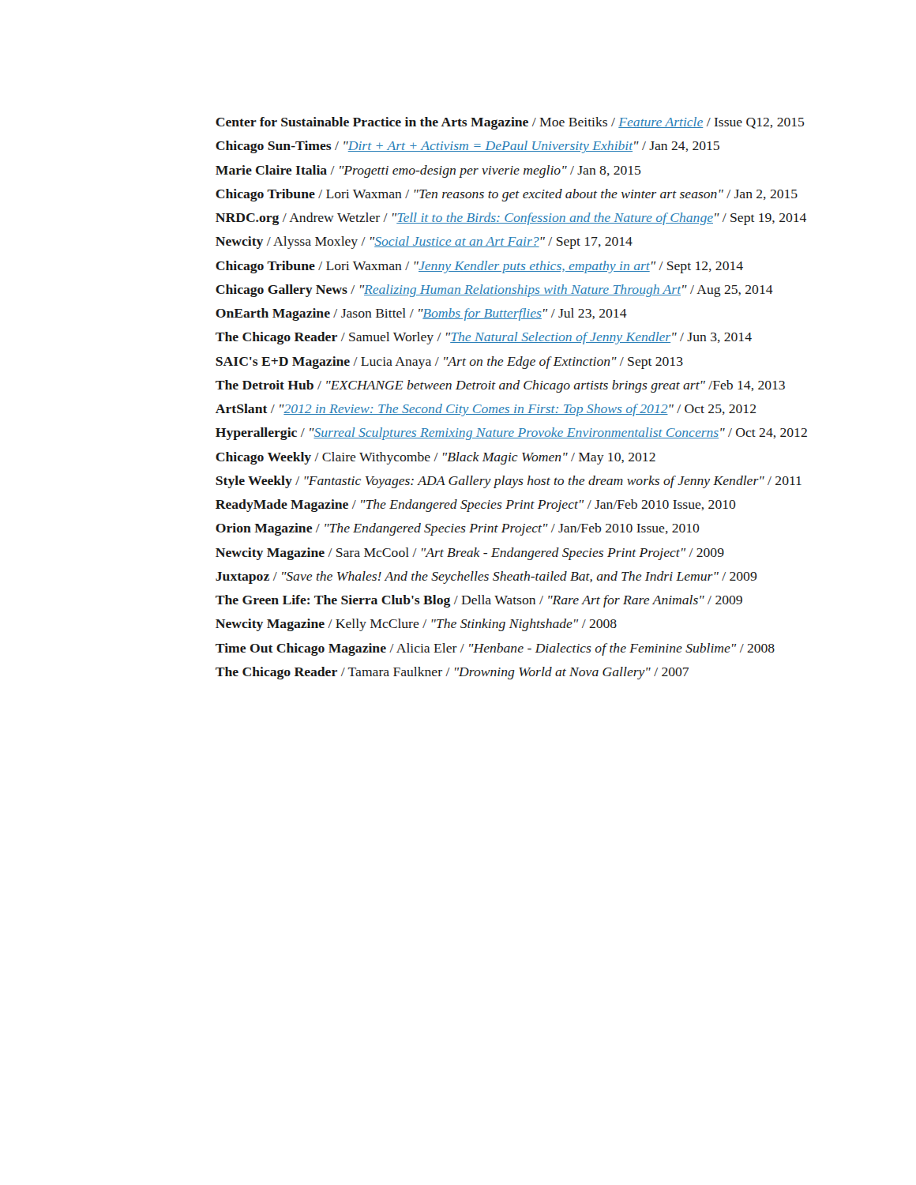Center for Sustainable Practice in the Arts Magazine / Moe Beitiks / Feature Article / Issue Q12, 2015
Chicago Sun-Times / "Dirt + Art + Activism = DePaul University Exhibit" / Jan 24, 2015
Marie Claire Italia / "Progetti emo-design per viverie meglio" / Jan 8, 2015
Chicago Tribune / Lori Waxman / "Ten reasons to get excited about the winter art season" / Jan 2, 2015
NRDC.org / Andrew Wetzler / "Tell it to the Birds: Confession and the Nature of Change" / Sept 19, 2014
Newcity / Alyssa Moxley / "Social Justice at an Art Fair?" / Sept 17, 2014
Chicago Tribune / Lori Waxman / "Jenny Kendler puts ethics, empathy in art" / Sept 12, 2014
Chicago Gallery News / "Realizing Human Relationships with Nature Through Art" / Aug 25, 2014
OnEarth Magazine / Jason Bittel / "Bombs for Butterflies" / Jul 23, 2014
The Chicago Reader / Samuel Worley / "The Natural Selection of Jenny Kendler" / Jun 3, 2014
SAIC's E+D Magazine / Lucia Anaya / "Art on the Edge of Extinction" / Sept 2013
The Detroit Hub / "EXCHANGE between Detroit and Chicago artists brings great art" /Feb 14, 2013
ArtSlant / "2012 in Review: The Second City Comes in First: Top Shows of 2012" / Oct 25, 2012
Hyperallergic / "Surreal Sculptures Remixing Nature Provoke Environmentalist Concerns" / Oct 24, 2012
Chicago Weekly / Claire Withycombe / "Black Magic Women" / May 10, 2012
Style Weekly / "Fantastic Voyages: ADA Gallery plays host to the dream works of Jenny Kendler" / 2011
ReadyMade Magazine / "The Endangered Species Print Project" / Jan/Feb 2010 Issue, 2010
Orion Magazine / "The Endangered Species Print Project" / Jan/Feb 2010 Issue, 2010
Newcity Magazine / Sara McCool / "Art Break - Endangered Species Print Project" / 2009
Juxtapoz / "Save the Whales! And the Seychelles Sheath-tailed Bat, and The Indri Lemur" / 2009
The Green Life: The Sierra Club's Blog / Della Watson / "Rare Art for Rare Animals" / 2009
Newcity Magazine / Kelly McClure / "The Stinking Nightshade" / 2008
Time Out Chicago Magazine / Alicia Eler / "Henbane - Dialectics of the Feminine Sublime" / 2008
The Chicago Reader / Tamara Faulkner / "Drowning World at Nova Gallery" / 2007